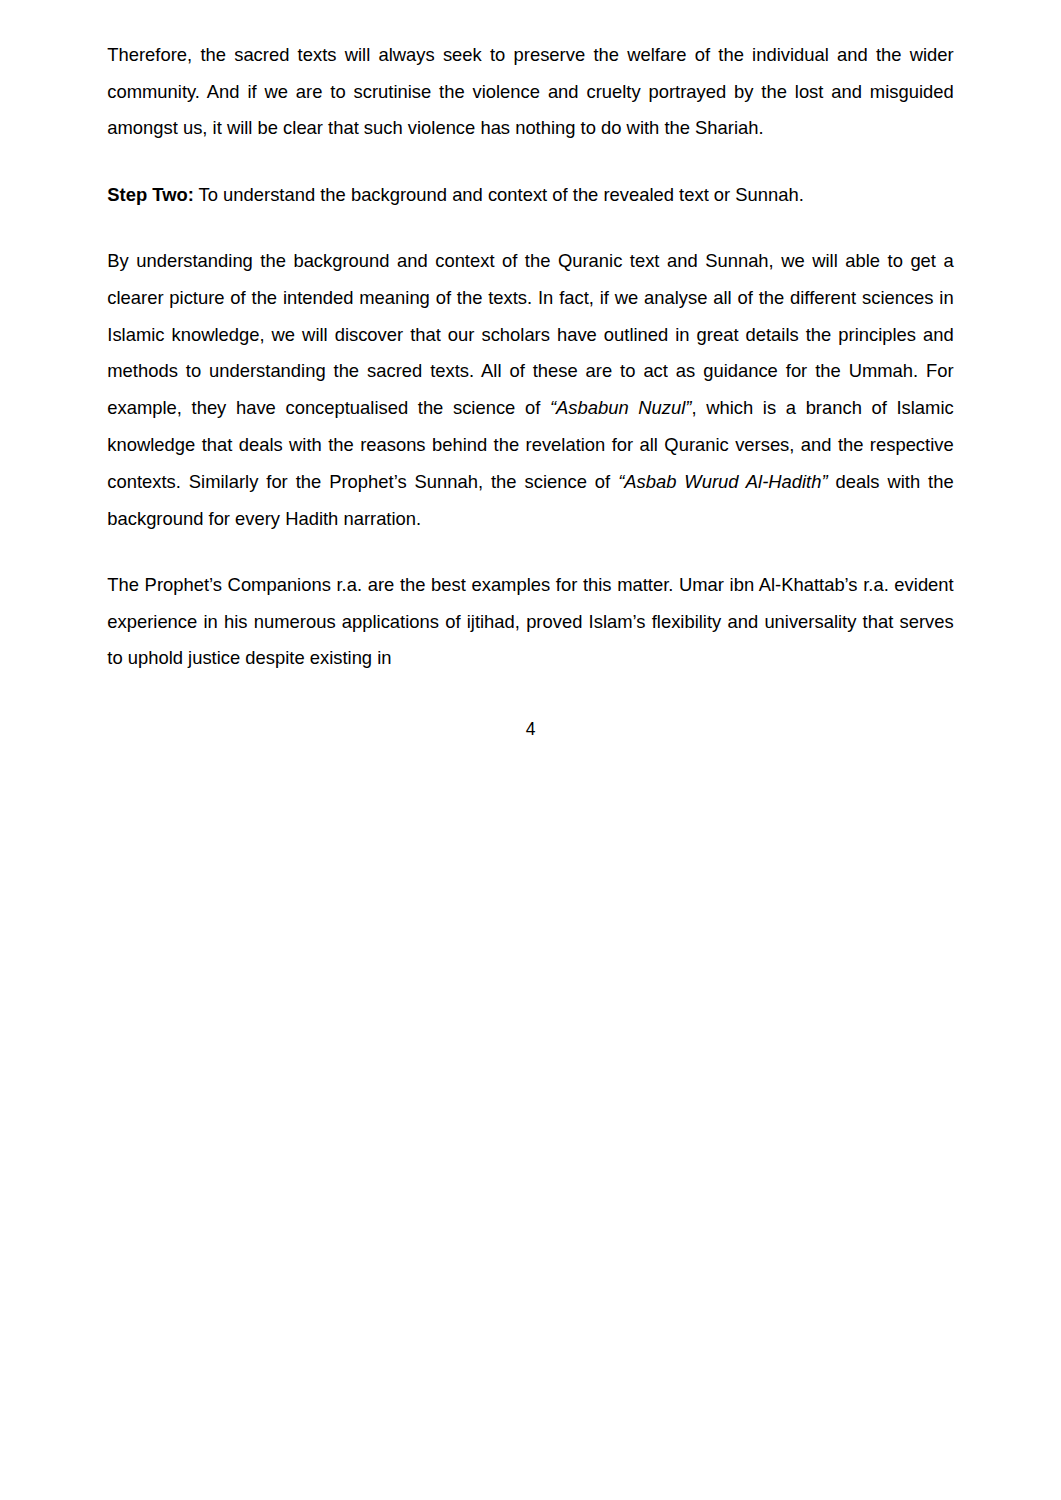Therefore, the sacred texts will always seek to preserve the welfare of the individual and the wider community. And if we are to scrutinise the violence and cruelty portrayed by the lost and misguided amongst us, it will be clear that such violence has nothing to do with the Shariah.
Step Two: To understand the background and context of the revealed text or Sunnah.
By understanding the background and context of the Quranic text and Sunnah, we will able to get a clearer picture of the intended meaning of the texts. In fact, if we analyse all of the different sciences in Islamic knowledge, we will discover that our scholars have outlined in great details the principles and methods to understanding the sacred texts. All of these are to act as guidance for the Ummah. For example, they have conceptualised the science of “Asbabun Nuzul”, which is a branch of Islamic knowledge that deals with the reasons behind the revelation for all Quranic verses, and the respective contexts. Similarly for the Prophet’s Sunnah, the science of “Asbab Wurud Al-Hadith” deals with the background for every Hadith narration.
The Prophet’s Companions r.a. are the best examples for this matter. Umar ibn Al-Khattab’s r.a. evident experience in his numerous applications of ijtihad, proved Islam’s flexibility and universality that serves to uphold justice despite existing in
4